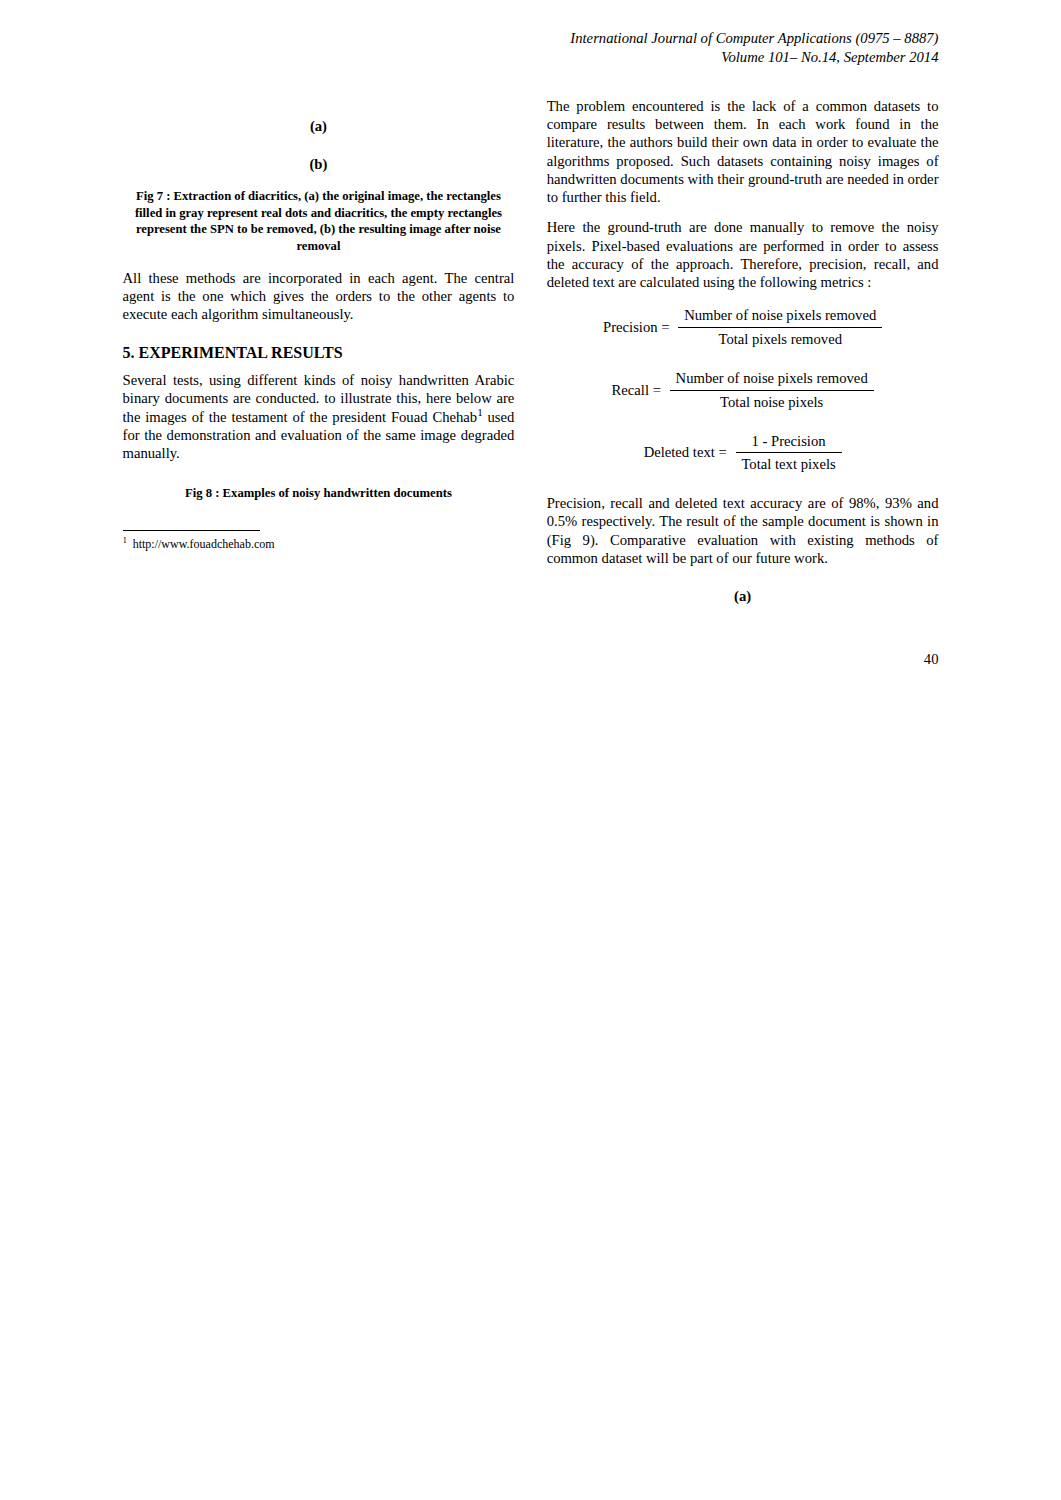International Journal of Computer Applications (0975 – 8887)
Volume 101– No.14, September 2014
(a)
(b)
Fig 7 : Extraction of diacritics, (a) the original image, the rectangles filled in gray represent real dots and diacritics, the empty rectangles represent the SPN to be removed, (b) the resulting image after noise removal
All these methods are incorporated in each agent. The central agent is the one which gives the orders to the other agents to execute each algorithm simultaneously.
5. EXPERIMENTAL RESULTS
Several tests, using different kinds of noisy handwritten Arabic binary documents are conducted. to illustrate this, here below are the images of the testament of the president Fouad Chehab1 used for the demonstration and evaluation of the same image degraded manually.
Fig 8 : Examples of noisy handwritten documents
1 http://www.fouadchehab.com
The problem encountered is the lack of a common datasets to compare results between them. In each work found in the literature, the authors build their own data in order to evaluate the algorithms proposed. Such datasets containing noisy images of handwritten documents with their ground-truth are needed in order to further this field.
Here the ground-truth are done manually to remove the noisy pixels. Pixel-based evaluations are performed in order to assess the accuracy of the approach. Therefore, precision, recall, and deleted text are calculated using the following metrics :
Precision = Number of noise pixels removed Total pixels removed
Recall = Number of noise pixels removed Total noise pixels
Deleted text = 1 - Precision Total text pixels
Precision, recall and deleted text accuracy are of 98%, 93% and 0.5% respectively. The result of the sample document is shown in (Fig 9). Comparative evaluation with existing methods of common dataset will be part of our future work.
(a)
40